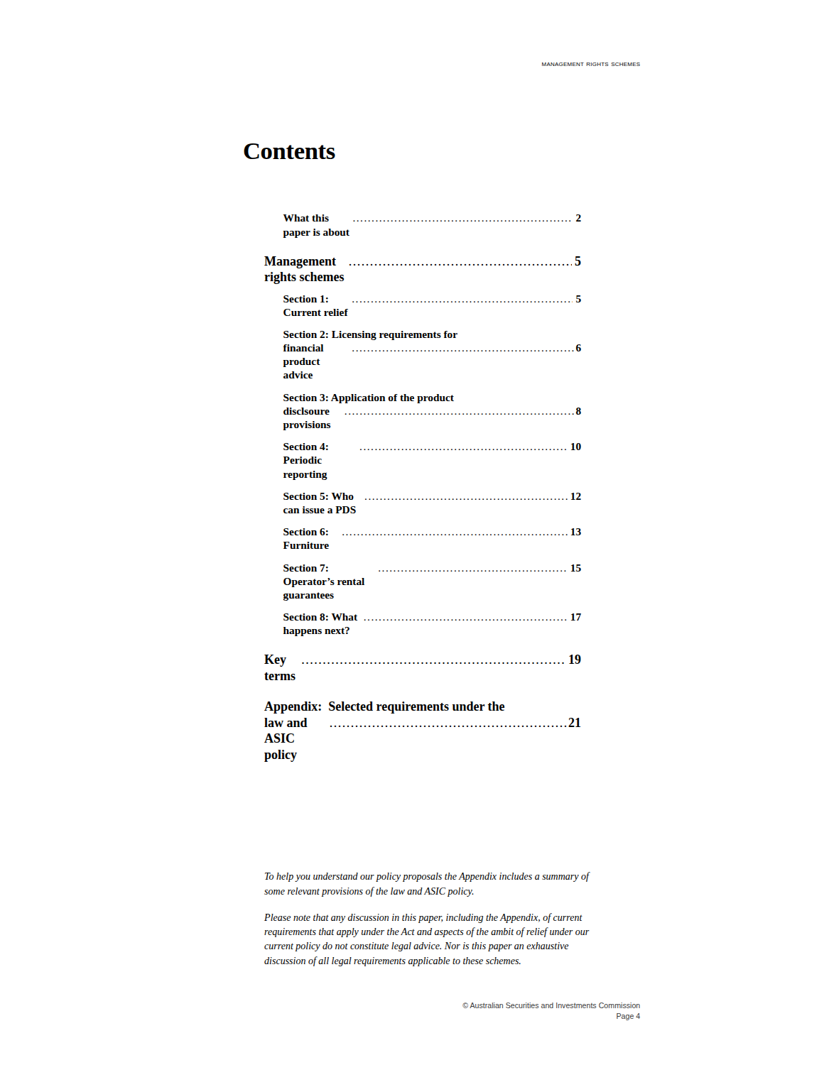Management rights schemes
Contents
What this paper is about .................................................................................................. 2
Management rights schemes .................................................................................................. 5
Section 1: Current relief .................................................................................................. 5
Section 2: Licensing requirements for financial product advice .................................................................................................. 6
Section 3: Application of the product disclsoure provisions .................................................................................................. 8
Section 4: Periodic reporting .................................................................................................. 10
Section 5: Who can issue a PDS .................................................................................................. 12
Section 6: Furniture .................................................................................................. 13
Section 7: Operator’s rental guarantees .................................................................................................. 15
Section 8: What happens next? .................................................................................................. 17
Key terms .................................................................................................. 19
Appendix: Selected requirements under the law and ASIC policy .................................................................................................. 21
To help you understand our policy proposals the Appendix includes a summary of some relevant provisions of the law and ASIC policy.
Please note that any discussion in this paper, including the Appendix, of current requirements that apply under the Act and aspects of the ambit of relief under our current policy do not constitute legal advice. Nor is this paper an exhaustive discussion of all legal requirements applicable to these schemes.
© Australian Securities and Investments Commission
Page 4